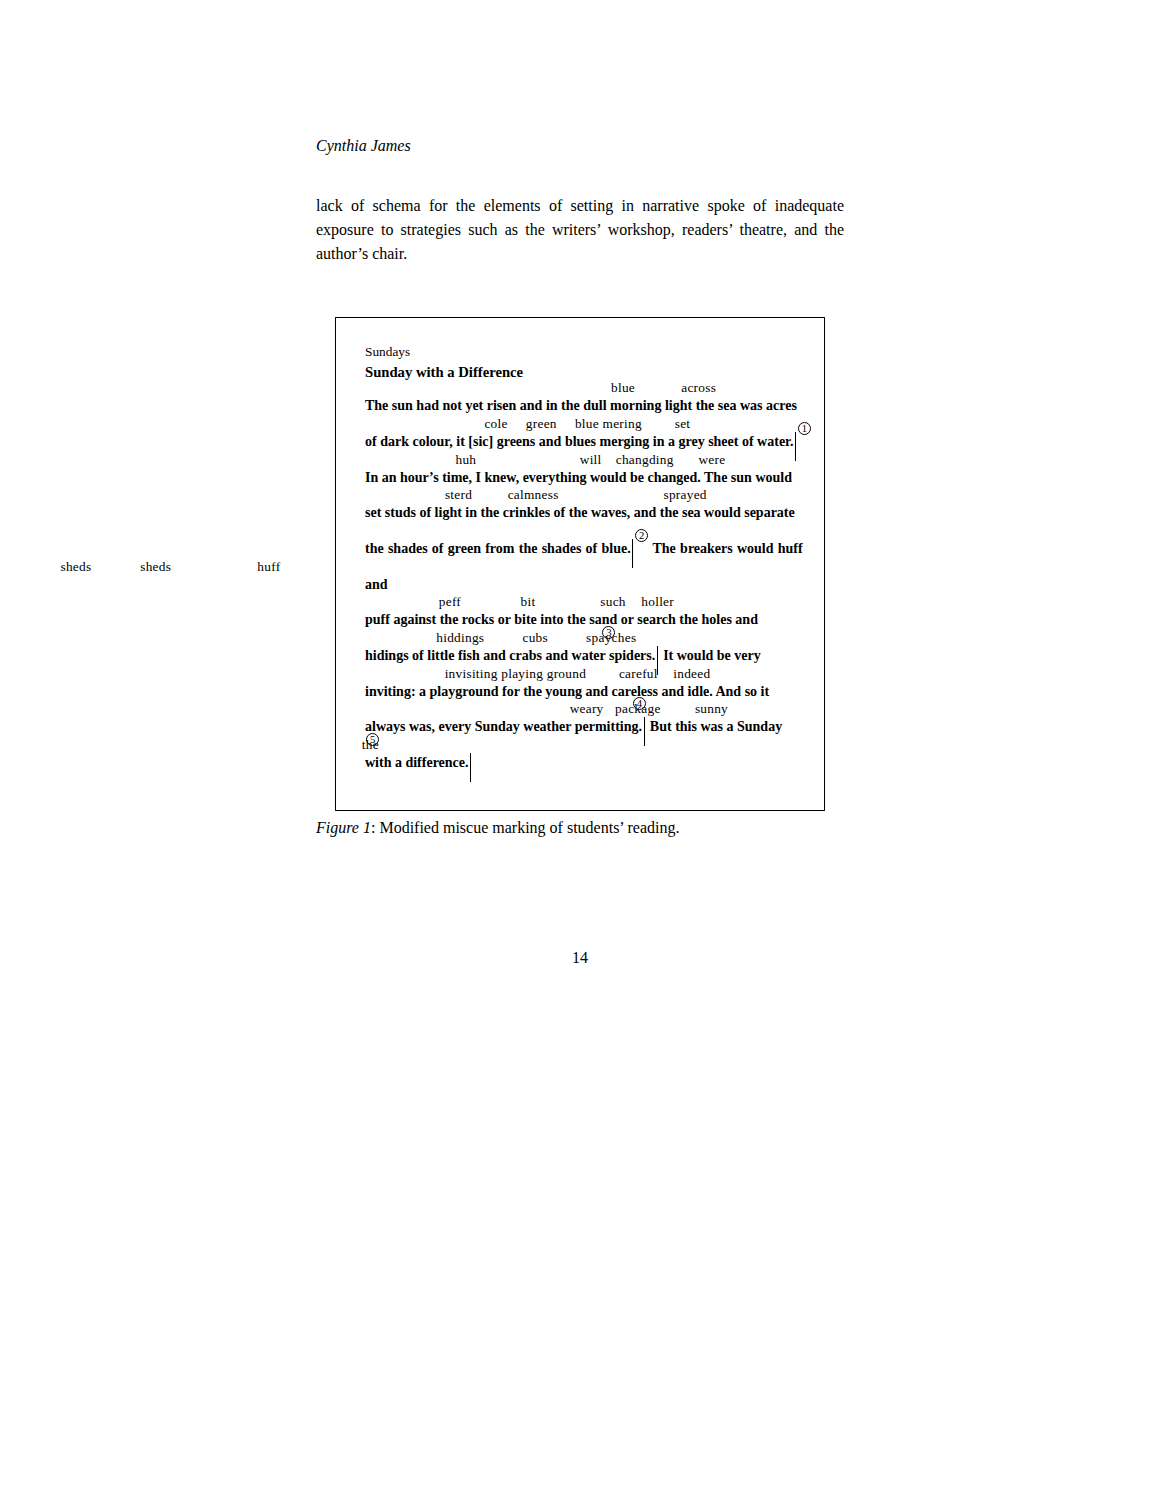Cynthia James
lack of schema for the elements of setting in narrative spoke of inadequate exposure to strategies such as the writers’ workshop, readers’ theatre, and the author’s chair.
Sundays Sunday with a Difference The sun had not yet risen and in the dull morning light the sea was acres blue across
of dark colour, it [sic] greens and blues merging in a grey sheet of water. 1 cole green blue mering set
In an hour’s time, I knew, everything would be changed. The sun would huh will changding were
set studs of light in the crinkles of the waves, and the sea would separate sterd calmness sprayed
the shades of green from the shades of blue. 2 The breakers would huff and sheds sheds huff
puff against the rocks or bite into the sand or search the holes and peff bit such holler
hidings of little fish and crabs and water spiders. It would be very hiddings cubs spayches 3
inviting: a playground for the young and careless and idle. And so it invisiting playing ground careful indeed
always was, every Sunday weather permitting. But this was a Sunday weary package 4 sunny
with a difference. the 5
Figure 1: Modified miscue marking of students’ reading.
14